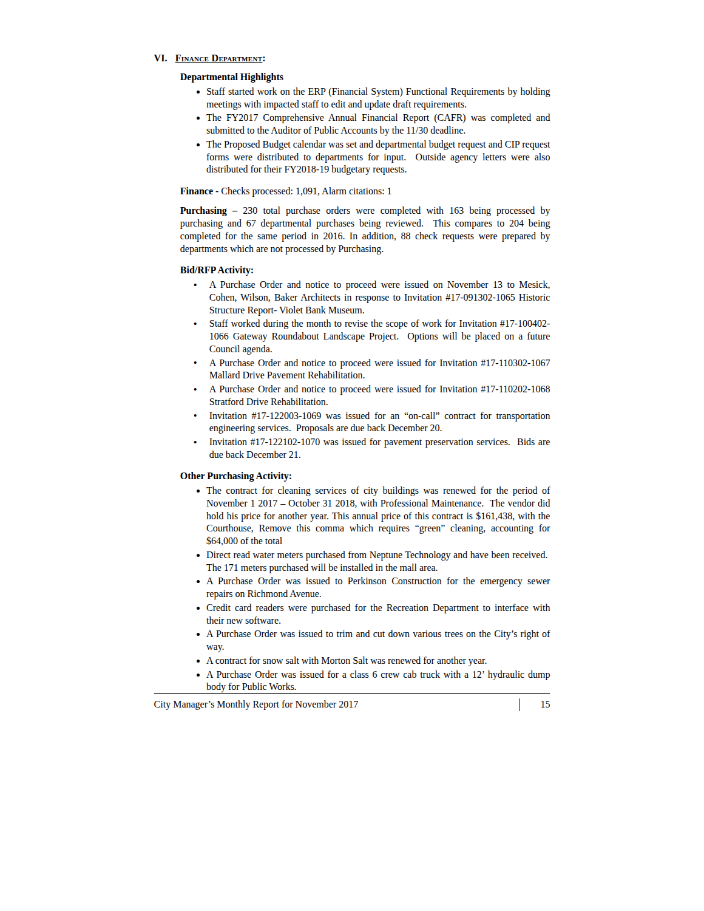VI. Finance Department:
Departmental Highlights
Staff started work on the ERP (Financial System) Functional Requirements by holding meetings with impacted staff to edit and update draft requirements.
The FY2017 Comprehensive Annual Financial Report (CAFR) was completed and submitted to the Auditor of Public Accounts by the 11/30 deadline.
The Proposed Budget calendar was set and departmental budget request and CIP request forms were distributed to departments for input. Outside agency letters were also distributed for their FY2018-19 budgetary requests.
Finance - Checks processed: 1,091, Alarm citations: 1
Purchasing – 230 total purchase orders were completed with 163 being processed by purchasing and 67 departmental purchases being reviewed. This compares to 204 being completed for the same period in 2016. In addition, 88 check requests were prepared by departments which are not processed by Purchasing.
Bid/RFP Activity:
A Purchase Order and notice to proceed were issued on November 13 to Mesick, Cohen, Wilson, Baker Architects in response to Invitation #17-091302-1065 Historic Structure Report- Violet Bank Museum.
Staff worked during the month to revise the scope of work for Invitation #17-100402-1066 Gateway Roundabout Landscape Project. Options will be placed on a future Council agenda.
A Purchase Order and notice to proceed were issued for Invitation #17-110302-1067 Mallard Drive Pavement Rehabilitation.
A Purchase Order and notice to proceed were issued for Invitation #17-110202-1068 Stratford Drive Rehabilitation.
Invitation #17-122003-1069 was issued for an “on-call” contract for transportation engineering services. Proposals are due back December 20.
Invitation #17-122102-1070 was issued for pavement preservation services. Bids are due back December 21.
Other Purchasing Activity:
The contract for cleaning services of city buildings was renewed for the period of November 1 2017 – October 31 2018, with Professional Maintenance. The vendor did hold his price for another year. This annual price of this contract is $161,438, with the Courthouse, Remove this comma which requires “green” cleaning, accounting for $64,000 of the total
Direct read water meters purchased from Neptune Technology and have been received. The 171 meters purchased will be installed in the mall area.
A Purchase Order was issued to Perkinson Construction for the emergency sewer repairs on Richmond Avenue.
Credit card readers were purchased for the Recreation Department to interface with their new software.
A Purchase Order was issued to trim and cut down various trees on the City’s right of way.
A contract for snow salt with Morton Salt was renewed for another year.
A Purchase Order was issued for a class 6 crew cab truck with a 12’ hydraulic dump body for Public Works.
City Manager’s Monthly Report for November 2017 15